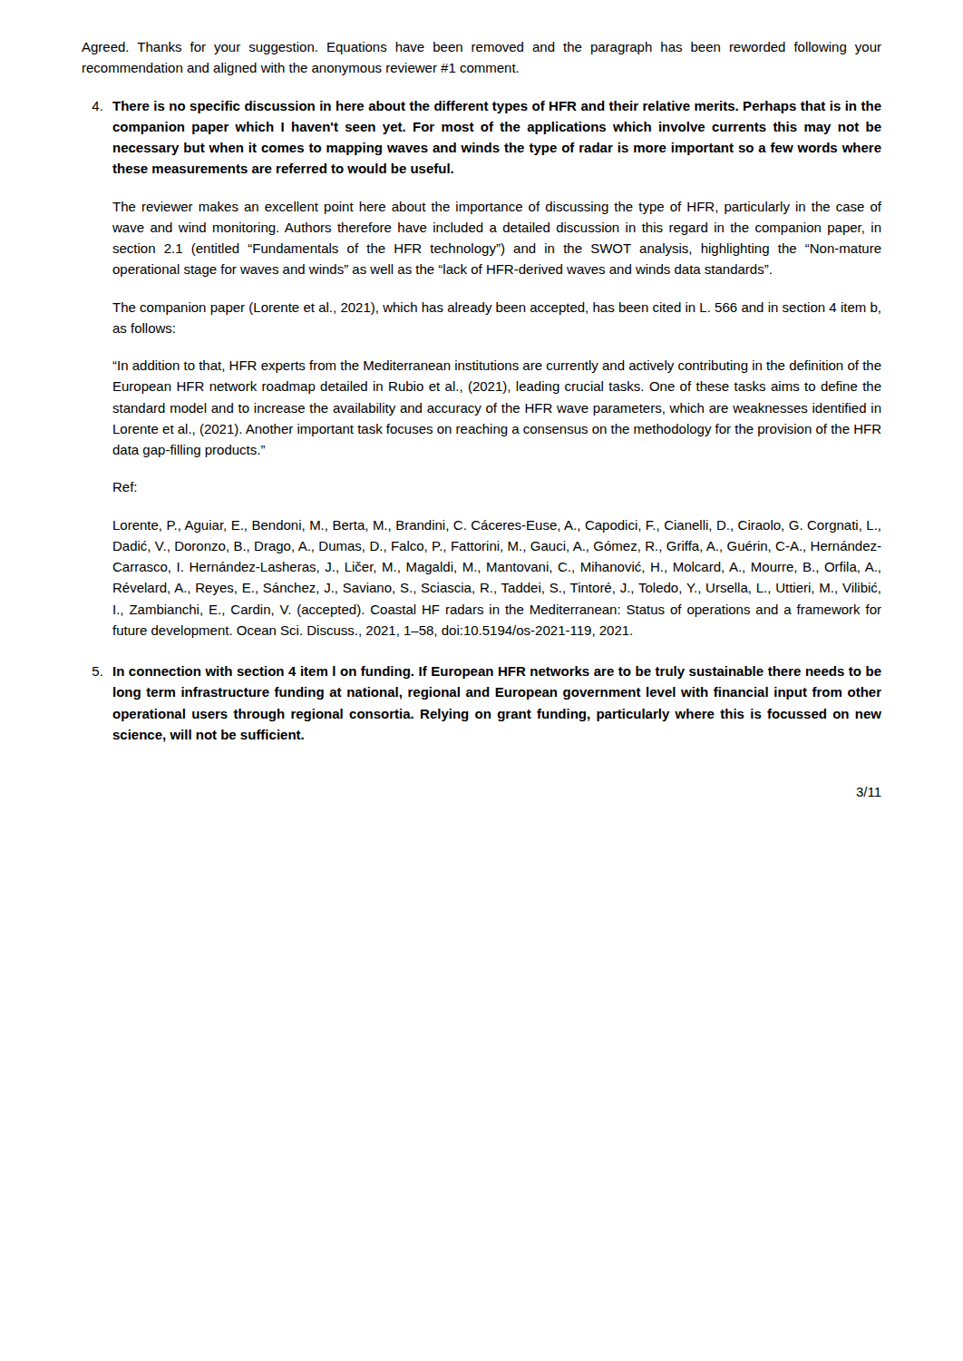Agreed. Thanks for your suggestion. Equations have been removed and the paragraph has been reworded following your recommendation and aligned with the anonymous reviewer #1 comment.
There is no specific discussion in here about the different types of HFR and their relative merits. Perhaps that is in the companion paper which I haven't seen yet. For most of the applications which involve currents this may not be necessary but when it comes to mapping waves and winds the type of radar is more important so a few words where these measurements are referred to would be useful.
The reviewer makes an excellent point here about the importance of discussing the type of HFR, particularly in the case of wave and wind monitoring. Authors therefore have included a detailed discussion in this regard in the companion paper, in section 2.1 (entitled “Fundamentals of the HFR technology”) and in the SWOT analysis, highlighting the “Non-mature operational stage for waves and winds” as well as the “lack of HFR-derived waves and winds data standards”.
The companion paper (Lorente et al., 2021), which has already been accepted, has been cited in L. 566 and in section 4 item b, as follows:
“In addition to that, HFR experts from the Mediterranean institutions are currently and actively contributing in the definition of the European HFR network roadmap detailed in Rubio et al., (2021), leading crucial tasks. One of these tasks aims to define the standard model and to increase the availability and accuracy of the HFR wave parameters, which are weaknesses identified in Lorente et al., (2021). Another important task focuses on reaching a consensus on the methodology for the provision of the HFR data gap-filling products.”
Ref:
Lorente, P., Aguiar, E., Bendoni, M., Berta, M., Brandini, C. Cáceres-Euse, A., Capodici, F., Cianelli, D., Ciraolo, G. Corgnati, L., Dadić, V., Doronzo, B., Drago, A., Dumas, D., Falco, P., Fattorini, M., Gauci, A., Gómez, R., Griffa, A., Guérin, C-A., Hernández-Carrasco, I. Hernández-Lasheras, J., Ličer, M., Magaldi, M., Mantovani, C., Mihanović, H., Molcard, A., Mourre, B., Orfila, A., Révelard, A., Reyes, E., Sánchez, J., Saviano, S., Sciascia, R., Taddei, S., Tintoré, J., Toledo, Y., Ursella, L., Uttieri, M., Vilibić, I., Zambianchi, E., Cardin, V. (accepted). Coastal HF radars in the Mediterranean: Status of operations and a framework for future development. Ocean Sci. Discuss., 2021, 1–58, doi:10.5194/os-2021-119, 2021.
In connection with section 4 item l on funding. If European HFR networks are to be truly sustainable there needs to be long term infrastructure funding at national, regional and European government level with financial input from other operational users through regional consortia. Relying on grant funding, particularly where this is focussed on new science, will not be sufficient.
3/11